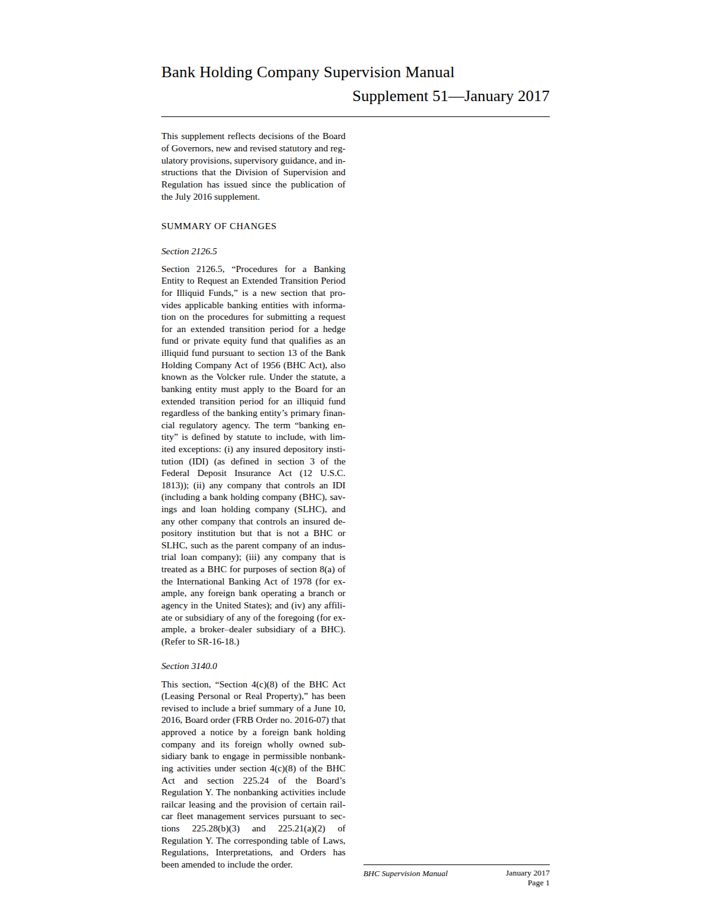Bank Holding Company Supervision Manual
Supplement 51—January 2017
This supplement reflects decisions of the Board of Governors, new and revised statutory and regulatory provisions, supervisory guidance, and instructions that the Division of Supervision and Regulation has issued since the publication of the July 2016 supplement.
Summary of Changes
Section 2126.5
Section 2126.5, “Procedures for a Banking Entity to Request an Extended Transition Period for Illiquid Funds,” is a new section that provides applicable banking entities with information on the procedures for submitting a request for an extended transition period for a hedge fund or private equity fund that qualifies as an illiquid fund pursuant to section 13 of the Bank Holding Company Act of 1956 (BHC Act), also known as the Volcker rule. Under the statute, a banking entity must apply to the Board for an extended transition period for an illiquid fund regardless of the banking entity’s primary financial regulatory agency. The term “banking entity” is defined by statute to include, with limited exceptions: (i) any insured depository institution (IDI) (as defined in section 3 of the Federal Deposit Insurance Act (12 U.S.C. 1813)); (ii) any company that controls an IDI (including a bank holding company (BHC), savings and loan holding company (SLHC), and any other company that controls an insured depository institution but that is not a BHC or SLHC, such as the parent company of an industrial loan company); (iii) any company that is treated as a BHC for purposes of section 8(a) of the International Banking Act of 1978 (for example, any foreign bank operating a branch or agency in the United States); and (iv) any affiliate or subsidiary of any of the foregoing (for example, a broker–dealer subsidiary of a BHC). (Refer to SR-16-18.)
Section 3140.0
This section, “Section 4(c)(8) of the BHC Act (Leasing Personal or Real Property),” has been revised to include a brief summary of a June 10, 2016, Board order (FRB Order no. 2016-07) that approved a notice by a foreign bank holding company and its foreign wholly owned subsidiary bank to engage in permissible nonbanking activities under section 4(c)(8) of the BHC Act and section 225.24 of the Board’s Regulation Y. The nonbanking activities include railcar leasing and the provision of certain railcar fleet management services pursuant to sections 225.28(b)(3) and 225.21(a)(2) of Regulation Y. The corresponding table of Laws, Regulations, Interpretations, and Orders has been amended to include the order.
BHC Supervision Manual
January 2017
Page 1